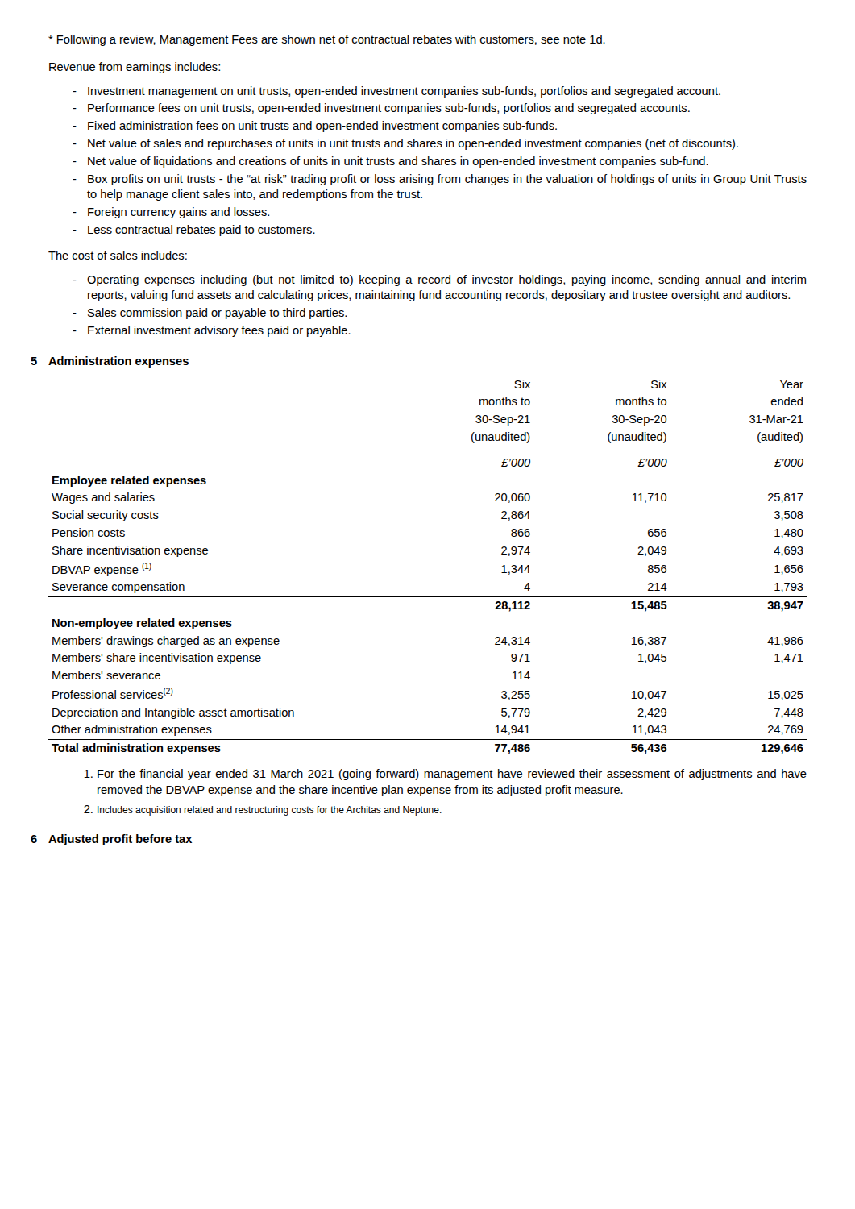* Following a review, Management Fees are shown net of contractual rebates with customers, see note 1d.
Revenue from earnings includes:
Investment management on unit trusts, open-ended investment companies sub-funds, portfolios and segregated account.
Performance fees on unit trusts, open-ended investment companies sub-funds, portfolios and segregated accounts.
Fixed administration fees on unit trusts and open-ended investment companies sub-funds.
Net value of sales and repurchases of units in unit trusts and shares in open-ended investment companies (net of discounts).
Net value of liquidations and creations of units in unit trusts and shares in open-ended investment companies sub-fund.
Box profits on unit trusts - the “at risk” trading profit or loss arising from changes in the valuation of holdings of units in Group Unit Trusts to help manage client sales into, and redemptions from the trust.
Foreign currency gains and losses.
Less contractual rebates paid to customers.
The cost of sales includes:
Operating expenses including (but not limited to) keeping a record of investor holdings, paying income, sending annual and interim reports, valuing fund assets and calculating prices, maintaining fund accounting records, depositary and trustee oversight and auditors.
Sales commission paid or payable to third parties.
External investment advisory fees paid or payable.
5 Administration expenses
| | Six | Six | Year |
| | months to | months to | ended |
| | 30-Sep-21 | 30-Sep-20 | 31-Mar-21 |
| | (unaudited) | (unaudited) | (audited) |
| | £’000 | £’000 | £’000 |
| Employee related expenses | | | |
| Wages and salaries | 20,060 | 11,710 | 25,817 |
| Social security costs | 2,864 | | 3,508 |
| Pension costs | 866 | 656 | 1,480 |
| Share incentivisation expense | 2,974 | 2,049 | 4,693 |
| DBVAP expense (1) | 1,344 | 856 | 1,656 |
| Severance compensation | 4 | 214 | 1,793 |
| | 28,112 | 15,485 | 38,947 |
| Non-employee related expenses | | | |
| Members' drawings charged as an expense | 24,314 | 16,387 | 41,986 |
| Members' share incentivisation expense | 971 | 1,045 | 1,471 |
| Members' severance | 114 | | |
| Professional services (2) | 3,255 | 10,047 | 15,025 |
| Depreciation and Intangible asset amortisation | 5,779 | 2,429 | 7,448 |
| Other administration expenses | 14,941 | 11,043 | 24,769 |
| Total administration expenses | 77,486 | 56,436 | 129,646 |
For the financial year ended 31 March 2021 (going forward) management have reviewed their assessment of adjustments and have removed the DBVAP expense and the share incentive plan expense from its adjusted profit measure.
Includes acquisition related and restructuring costs for the Architas and Neptune.
6 Adjusted profit before tax